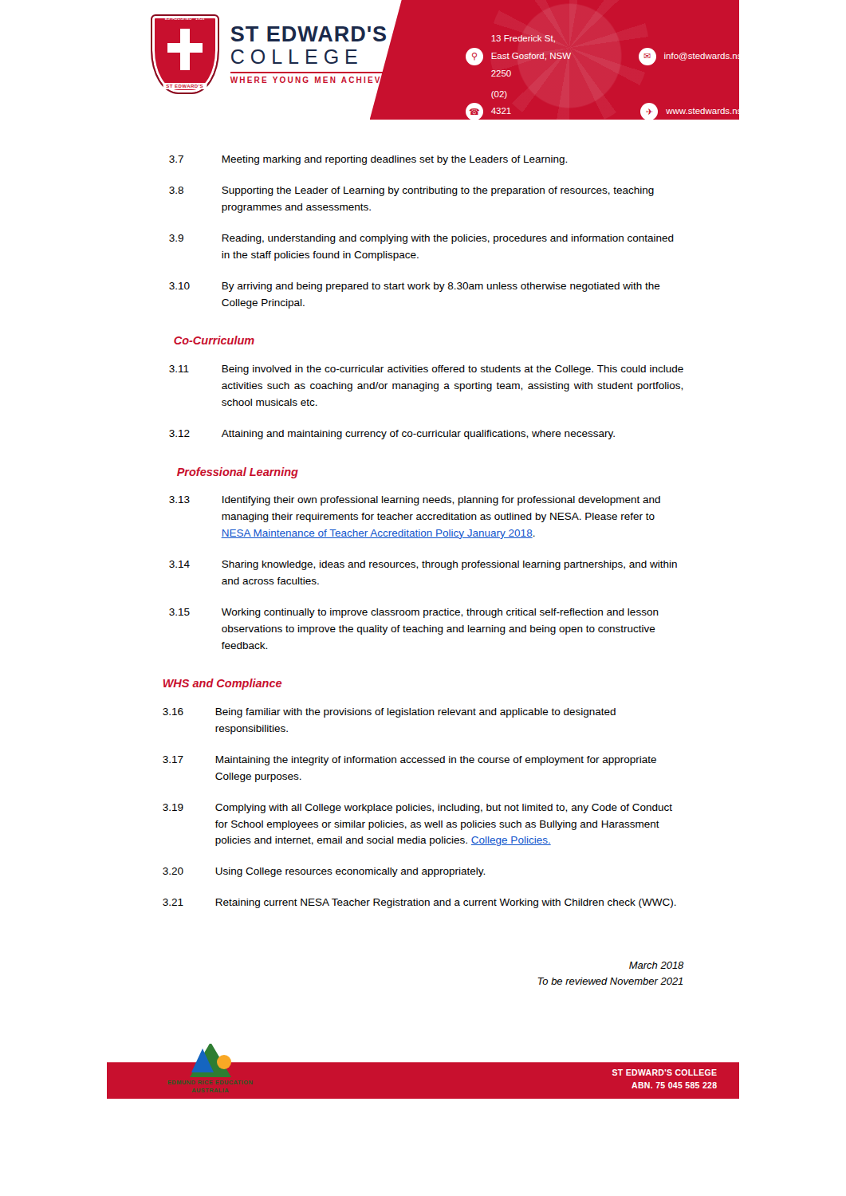⚲ 13 Frederick St, East Gosford, NSW 2250 ✉ info@stedwards.nsw.edu.au
☎ (02) 4321 6400 ✈ www.stedwards.nsw.edu.au
ESTABLISHED 1953
ST EDWARD'S
ST EDWARD'S
COLLEGE
WHERE YOUNG MEN ACHIEVE
3.7
Meeting marking and reporting deadlines set by the Leaders of Learning.
3.8
Supporting the Leader of Learning by contributing to the preparation of resources, teaching programmes and assessments.
3.9
Reading, understanding and complying with the policies, procedures and information contained in the staff policies found in Complispace.
3.10
By arriving and being prepared to start work by 8.30am unless otherwise negotiated with the College Principal.
Co-Curriculum
3.11
Being involved in the co-curricular activities offered to students at the College. This could include activities such as coaching and/or managing a sporting team, assisting with student portfolios, school musicals etc.
3.12
Attaining and maintaining currency of co-curricular qualifications, where necessary.
Professional Learning
3.13
Identifying their own professional learning needs, planning for professional development and managing their requirements for teacher accreditation as outlined by NESA. Please refer to NESA Maintenance of Teacher Accreditation Policy January 2018.
3.14
Sharing knowledge, ideas and resources, through professional learning partnerships, and within and across faculties.
3.15
Working continually to improve classroom practice, through critical self-reflection and lesson observations to improve the quality of teaching and learning and being open to constructive feedback.
WHS and Compliance
3.16
Being familiar with the provisions of legislation relevant and applicable to designated responsibilities.
3.17
Maintaining the integrity of information accessed in the course of employment for appropriate College purposes.
3.19
Complying with all College workplace policies, including, but not limited to, any Code of Conduct for School employees or similar policies, as well as policies such as Bullying and Harassment policies and internet, email and social media policies. College Policies.
3.20
Using College resources economically and appropriately.
3.21
Retaining current NESA Teacher Registration and a current Working with Children check (WWC).
March 2018
To be reviewed November 2021
EDMUND RICE EDUCATION
AUSTRALIA
ST EDWARD'S COLLEGE
ABN. 75 045 585 228